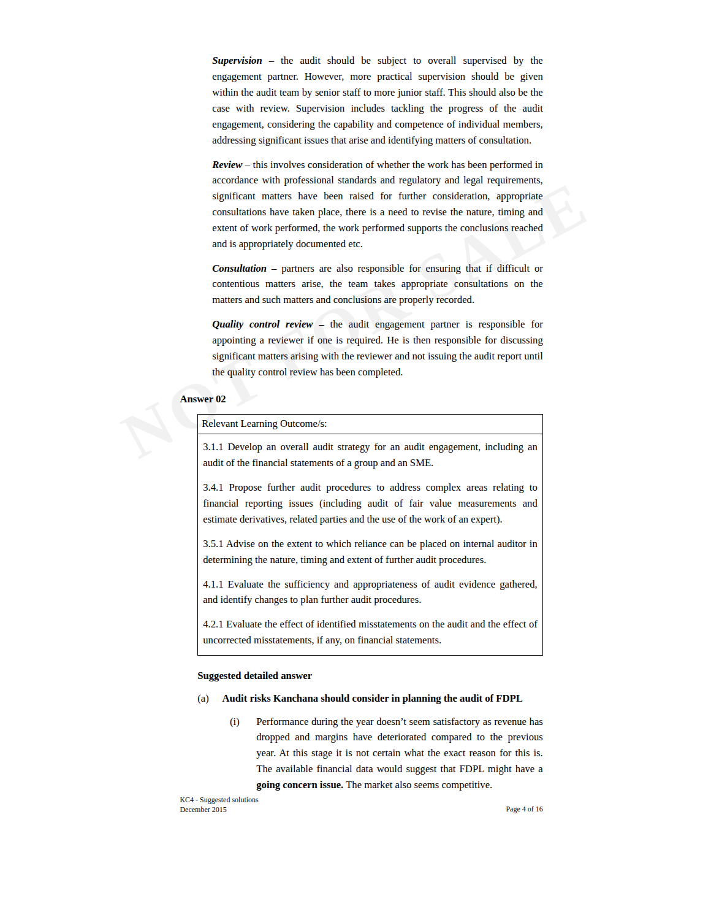NOT FOR SALE
Supervision – the audit should be subject to overall supervised by the engagement partner. However, more practical supervision should be given within the audit team by senior staff to more junior staff. This should also be the case with review. Supervision includes tackling the progress of the audit engagement, considering the capability and competence of individual members, addressing significant issues that arise and identifying matters of consultation.
Review – this involves consideration of whether the work has been performed in accordance with professional standards and regulatory and legal requirements, significant matters have been raised for further consideration, appropriate consultations have taken place, there is a need to revise the nature, timing and extent of work performed, the work performed supports the conclusions reached and is appropriately documented etc.
Consultation – partners are also responsible for ensuring that if difficult or contentious matters arise, the team takes appropriate consultations on the matters and such matters and conclusions are properly recorded.
Quality control review – the audit engagement partner is responsible for appointing a reviewer if one is required. He is then responsible for discussing significant matters arising with the reviewer and not issuing the audit report until the quality control review has been completed.
Answer 02
Relevant Learning Outcome/s:
3.1.1 Develop an overall audit strategy for an audit engagement, including an audit of the financial statements of a group and an SME.
3.4.1 Propose further audit procedures to address complex areas relating to financial reporting issues (including audit of fair value measurements and estimate derivatives, related parties and the use of the work of an expert).
3.5.1 Advise on the extent to which reliance can be placed on internal auditor in determining the nature, timing and extent of further audit procedures.
4.1.1 Evaluate the sufficiency and appropriateness of audit evidence gathered, and identify changes to plan further audit procedures.
4.2.1 Evaluate the effect of identified misstatements on the audit and the effect of uncorrected misstatements, if any, on financial statements.
Suggested detailed answer
(a)
Audit risks Kanchana should consider in planning the audit of FDPL
(i)
Performance during the year doesn’t seem satisfactory as revenue has dropped and margins have deteriorated compared to the previous year. At this stage it is not certain what the exact reason for this is. The available financial data would suggest that FDPL might have a going concern issue. The market also seems competitive.
KC4 - Suggested solutions
December 2015
Page 4 of 16